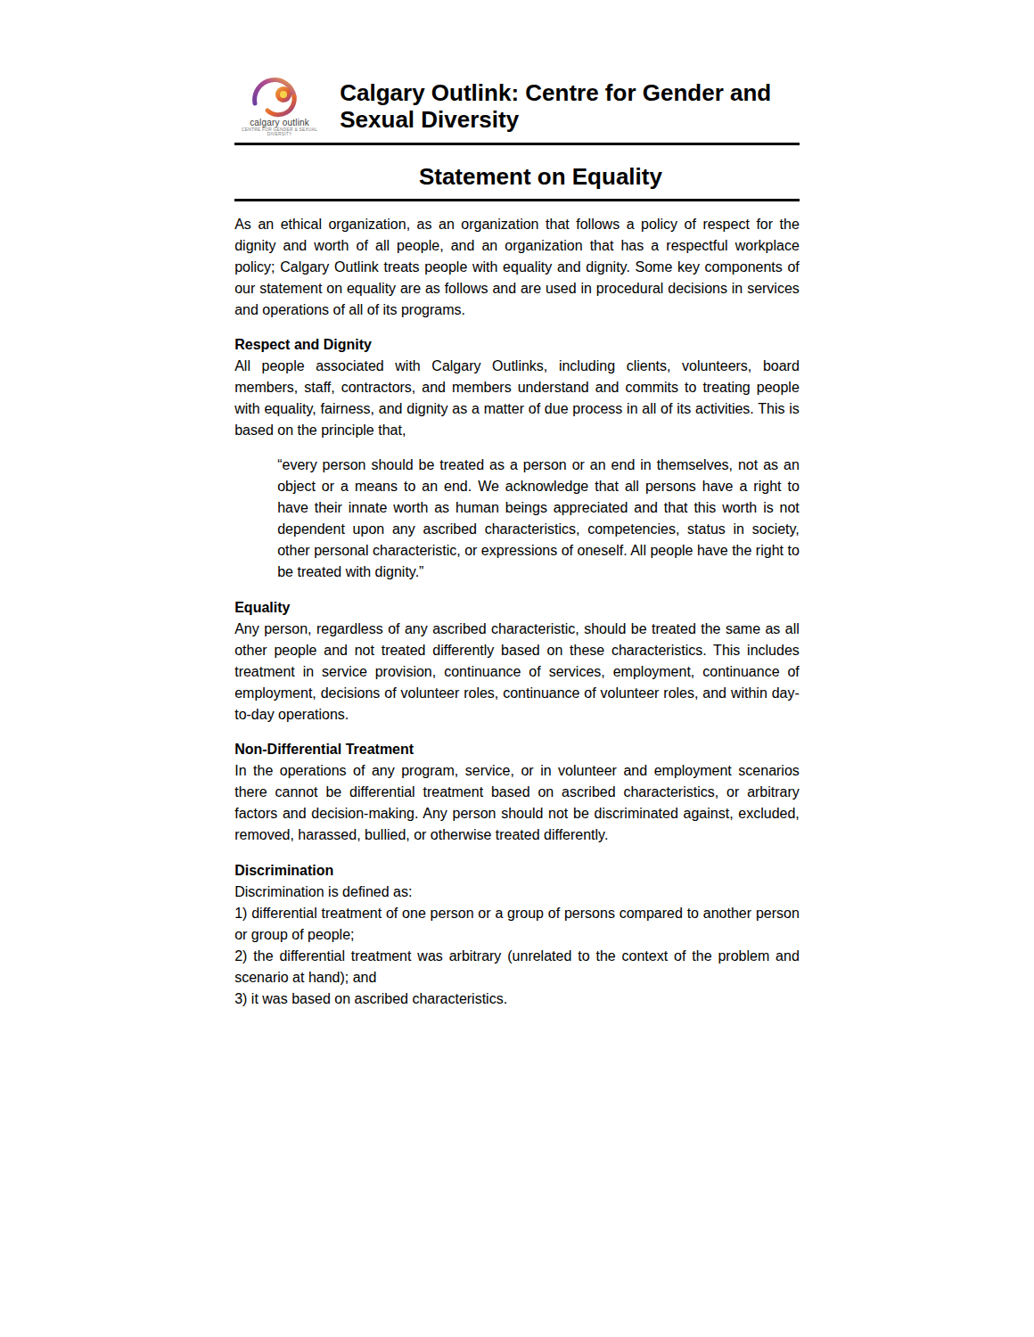calgary outlink
CENTRE FOR GENDER & SEXUAL DIVERSITY
Calgary Outlink: Centre for Gender and Sexual Diversity
Statement on Equality
As an ethical organization, as an organization that follows a policy of respect for the dignity and worth of all people, and an organization that has a respectful workplace policy; Calgary Outlink treats people with equality and dignity. Some key components of our statement on equality are as follows and are used in procedural decisions in services and operations of all of its programs.
Respect and Dignity
All people associated with Calgary Outlinks, including clients, volunteers, board members, staff, contractors, and members understand and commits to treating people with equality, fairness, and dignity as a matter of due process in all of its activities. This is based on the principle that,
“every person should be treated as a person or an end in themselves, not as an object or a means to an end. We acknowledge that all persons have a right to have their innate worth as human beings appreciated and that this worth is not dependent upon any ascribed characteristics, competencies, status in society, other personal characteristic, or expressions of oneself. All people have the right to be treated with dignity.”
Equality
Any person, regardless of any ascribed characteristic, should be treated the same as all other people and not treated differently based on these characteristics. This includes treatment in service provision, continuance of services, employment, continuance of employment, decisions of volunteer roles, continuance of volunteer roles, and within day-to-day operations.
Non-Differential Treatment
In the operations of any program, service, or in volunteer and employment scenarios there cannot be differential treatment based on ascribed characteristics, or arbitrary factors and decision-making. Any person should not be discriminated against, excluded, removed, harassed, bullied, or otherwise treated differently.
Discrimination
Discrimination is defined as:
1) differential treatment of one person or a group of persons compared to another person or group of people;
2) the differential treatment was arbitrary (unrelated to the context of the problem and scenario at hand); and
3) it was based on ascribed characteristics.